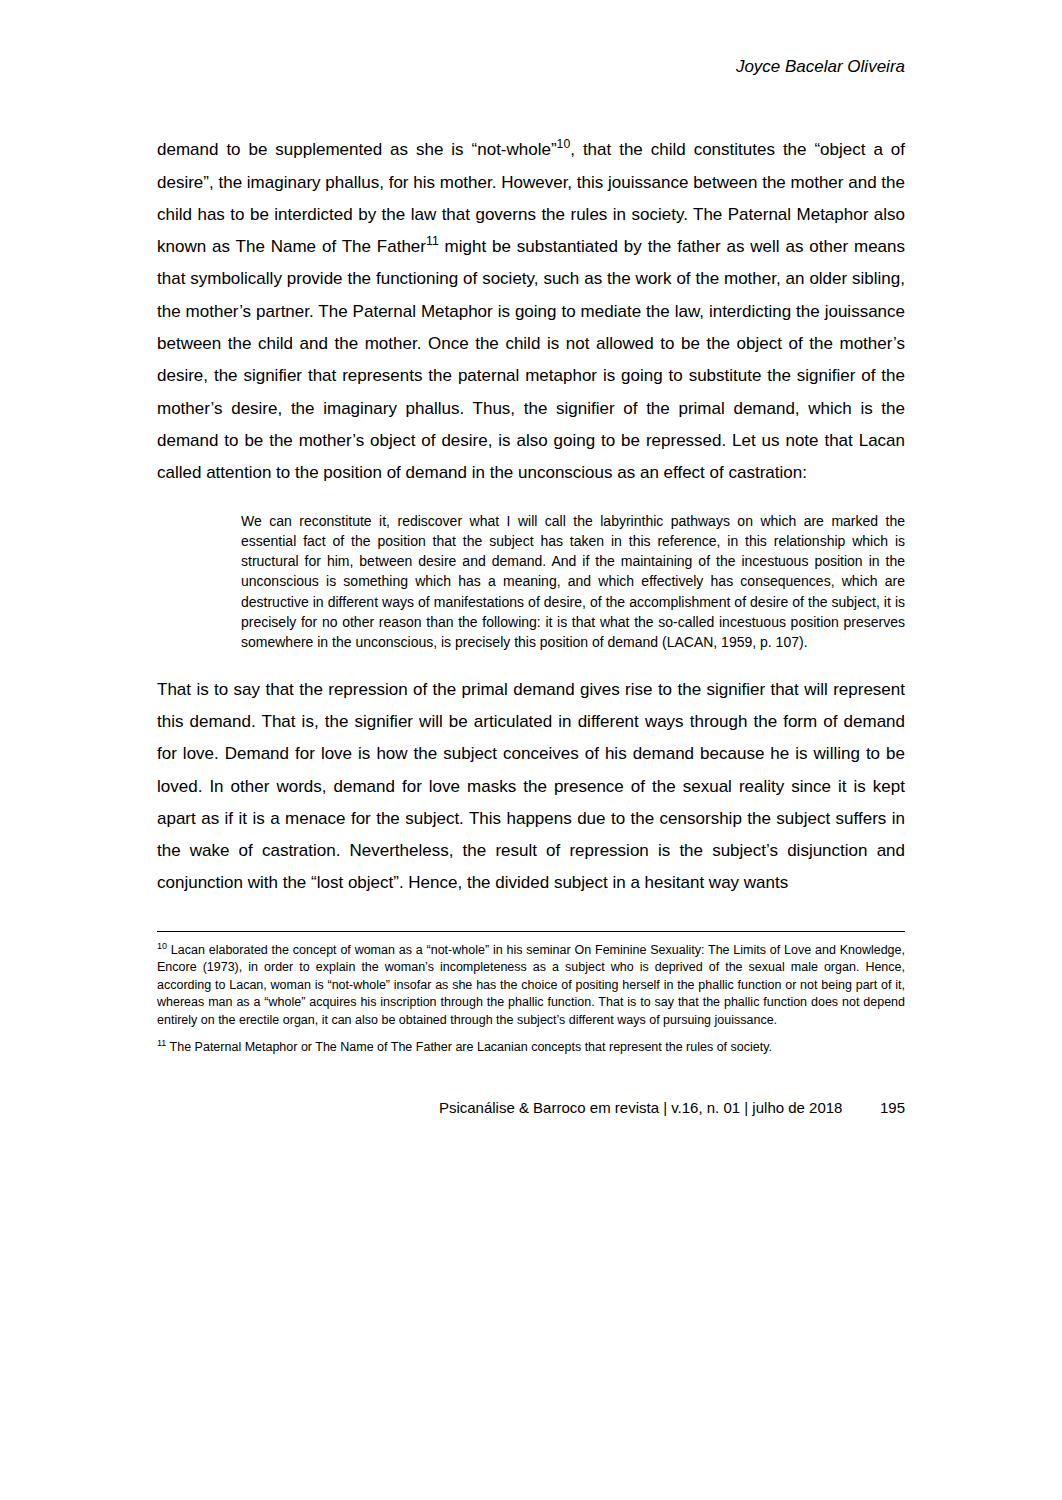Joyce Bacelar Oliveira
demand to be supplemented as she is “not-whole”10, that the child constitutes the “object a of desire”, the imaginary phallus, for his mother. However, this jouissance between the mother and the child has to be interdicted by the law that governs the rules in society. The Paternal Metaphor also known as The Name of The Father11 might be substantiated by the father as well as other means that symbolically provide the functioning of society, such as the work of the mother, an older sibling, the mother’s partner. The Paternal Metaphor is going to mediate the law, interdicting the jouissance between the child and the mother. Once the child is not allowed to be the object of the mother’s desire, the signifier that represents the paternal metaphor is going to substitute the signifier of the mother’s desire, the imaginary phallus. Thus, the signifier of the primal demand, which is the demand to be the mother’s object of desire, is also going to be repressed. Let us note that Lacan called attention to the position of demand in the unconscious as an effect of castration:
We can reconstitute it, rediscover what I will call the labyrinthic pathways on which are marked the essential fact of the position that the subject has taken in this reference, in this relationship which is structural for him, between desire and demand. And if the maintaining of the incestuous position in the unconscious is something which has a meaning, and which effectively has consequences, which are destructive in different ways of manifestations of desire, of the accomplishment of desire of the subject, it is precisely for no other reason than the following: it is that what the so-called incestuous position preserves somewhere in the unconscious, is precisely this position of demand (LACAN, 1959, p. 107).
That is to say that the repression of the primal demand gives rise to the signifier that will represent this demand. That is, the signifier will be articulated in different ways through the form of demand for love. Demand for love is how the subject conceives of his demand because he is willing to be loved. In other words, demand for love masks the presence of the sexual reality since it is kept apart as if it is a menace for the subject. This happens due to the censorship the subject suffers in the wake of castration. Nevertheless, the result of repression is the subject’s disjunction and conjunction with the “lost object”. Hence, the divided subject in a hesitant way wants
10 Lacan elaborated the concept of woman as a “not-whole” in his seminar On Feminine Sexuality: The Limits of Love and Knowledge, Encore (1973), in order to explain the woman’s incompleteness as a subject who is deprived of the sexual male organ. Hence, according to Lacan, woman is “not-whole” insofar as she has the choice of positing herself in the phallic function or not being part of it, whereas man as a “whole” acquires his inscription through the phallic function. That is to say that the phallic function does not depend entirely on the erectile organ, it can also be obtained through the subject’s different ways of pursuing jouissance.
11 The Paternal Metaphor or The Name of The Father are Lacanian concepts that represent the rules of society.
Psicanálise & Barroco em revista | v.16, n. 01 | julho de 2018195